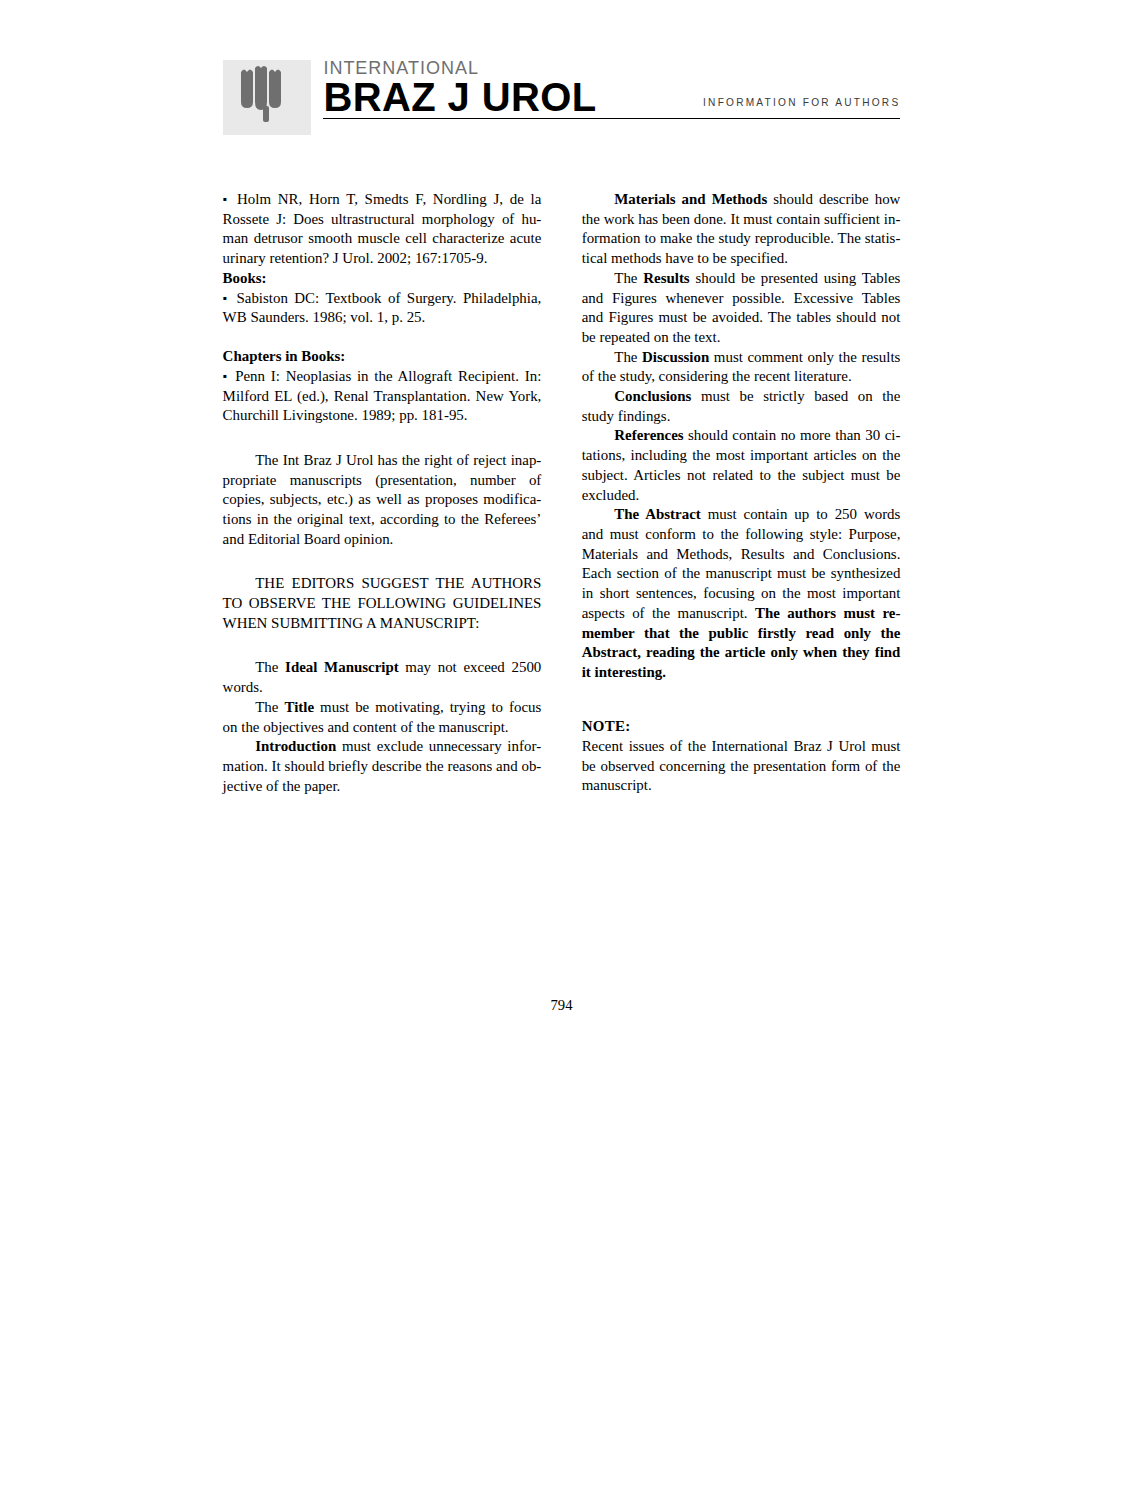INTERNATIONAL
BRAZ J UROL
INFORMATION FOR AUTHORS
▪ Holm NR, Horn T, Smedts F, Nordling J, de la Rossete J: Does ultrastructural morphology of human detrusor smooth muscle cell characterize acute urinary retention? J Urol. 2002; 167:1705-9.
Books:
▪ Sabiston DC: Textbook of Surgery. Philadelphia, WB Saunders. 1986; vol. 1, p. 25.
Chapters in Books:
▪ Penn I: Neoplasias in the Allograft Recipient. In: Milford EL (ed.), Renal Transplantation. New York, Churchill Livingstone. 1989; pp. 181-95.
The Int Braz J Urol has the right of reject inappropriate manuscripts (presentation, number of copies, subjects, etc.) as well as proposes modifications in the original text, according to the Referees’ and Editorial Board opinion.
THE EDITORS SUGGEST THE AUTHORS TO OBSERVE THE FOLLOWING GUIDELINES WHEN SUBMITTING A MANUSCRIPT:
The Ideal Manuscript may not exceed 2500 words.
The Title must be motivating, trying to focus on the objectives and content of the manuscript.
Introduction must exclude unnecessary information. It should briefly describe the reasons and objective of the paper.
Materials and Methods should describe how the work has been done. It must contain sufficient information to make the study reproducible. The statistical methods have to be specified.
The Results should be presented using Tables and Figures whenever possible. Excessive Tables and Figures must be avoided. The tables should not be repeated on the text.
The Discussion must comment only the results of the study, considering the recent literature.
Conclusions must be strictly based on the study findings.
References should contain no more than 30 citations, including the most important articles on the subject. Articles not related to the subject must be excluded.
The Abstract must contain up to 250 words and must conform to the following style: Purpose, Materials and Methods, Results and Conclusions. Each section of the manuscript must be synthesized in short sentences, focusing on the most important aspects of the manuscript. The authors must remember that the public firstly read only the Abstract, reading the article only when they find it interesting.
NOTE:
Recent issues of the International Braz J Urol must be observed concerning the presentation form of the manuscript.
794